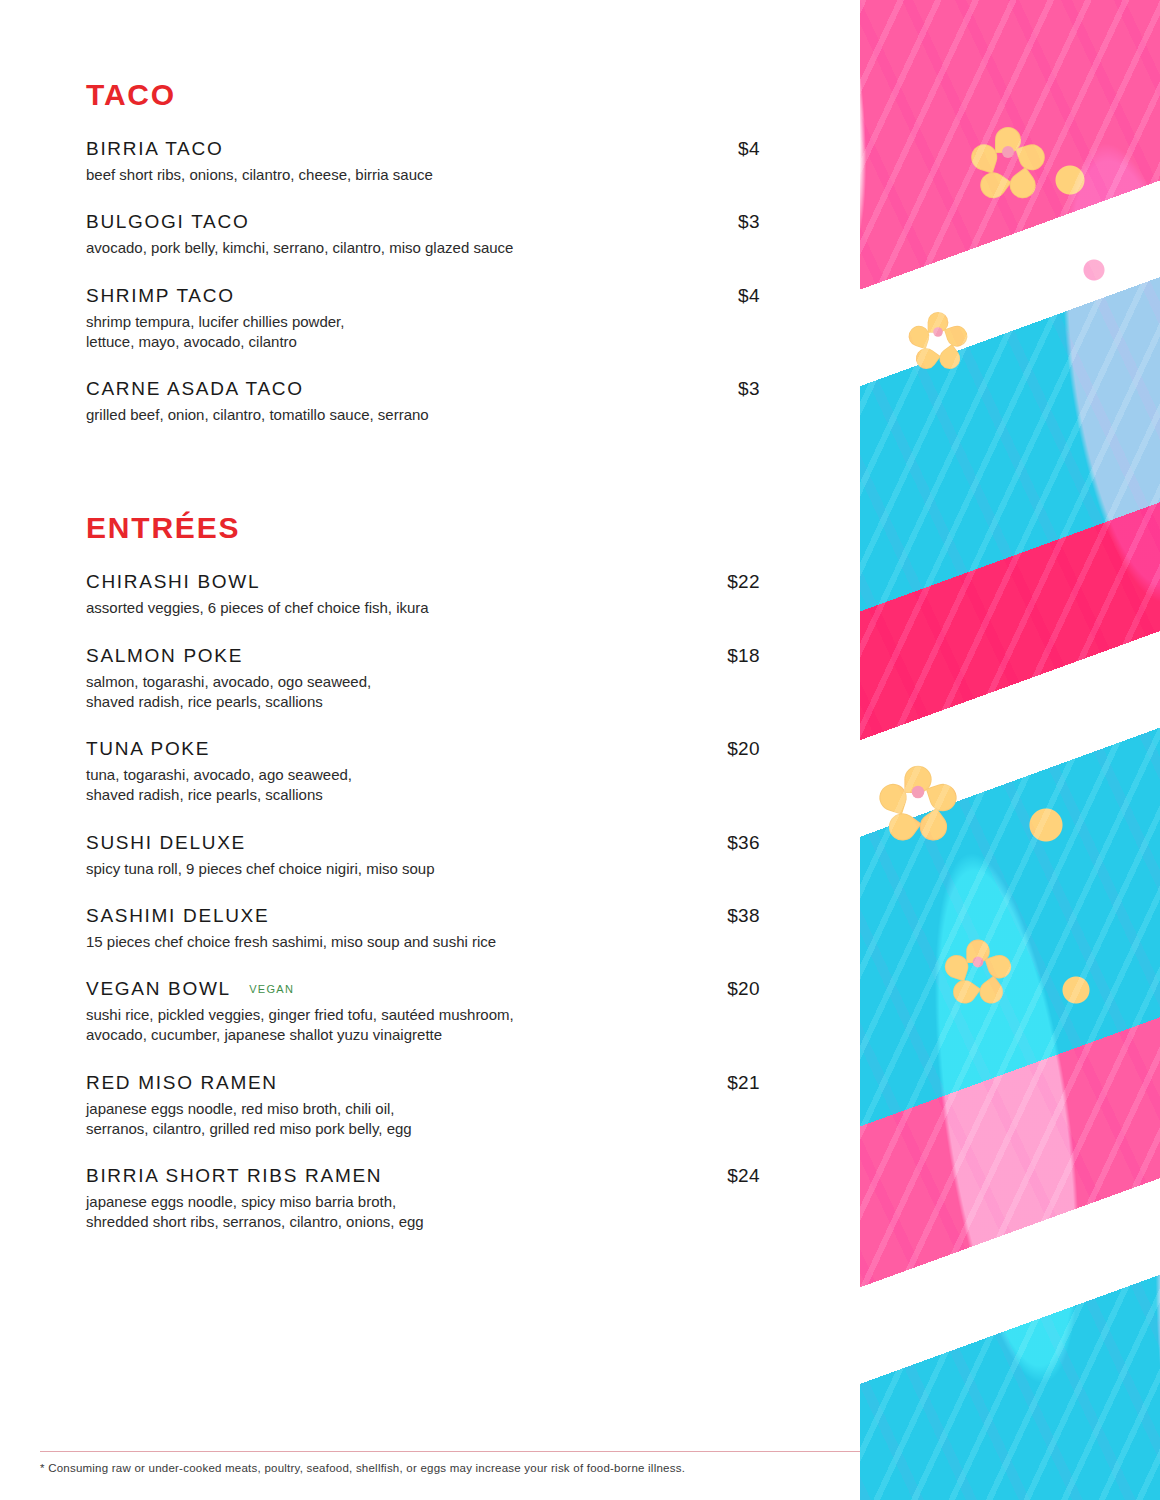Taco
Birria Taco
$4
beef short ribs, onions, cilantro, cheese, birria sauce
Bulgogi Taco
$3
avocado, pork belly, kimchi, serrano, cilantro, miso glazed sauce
Shrimp Taco
$4
shrimp tempura, lucifer chillies powder,
lettuce, mayo, avocado, cilantro
Carne Asada Taco
$3
grilled beef, onion, cilantro, tomatillo sauce, serrano
Entrées
Chirashi Bowl
$22
assorted veggies, 6 pieces of chef choice fish, ikura
Salmon Poke
$18
salmon, togarashi, avocado, ogo seaweed,
shaved radish, rice pearls, scallions
Tuna Poke
$20
tuna, togarashi, avocado, ago seaweed,
shaved radish, rice pearls, scallions
Sushi Deluxe
$36
spicy tuna roll, 9 pieces chef choice nigiri, miso soup
Sashimi Deluxe
$38
15 pieces chef choice fresh sashimi, miso soup and sushi rice
Vegan Bowl Vegan
$20
sushi rice, pickled veggies, ginger fried tofu, sautéed mushroom,
avocado, cucumber, japanese shallot yuzu vinaigrette
Red Miso Ramen
$21
japanese eggs noodle, red miso broth, chili oil,
serranos, cilantro, grilled red miso pork belly, egg
Birria Short Ribs Ramen
$24
japanese eggs noodle, spicy miso barria broth,
shredded short ribs, serranos, cilantro, onions, egg
* Consuming raw or under-cooked meats, poultry, seafood, shellfish, or eggs may increase your risk of food-borne illness.